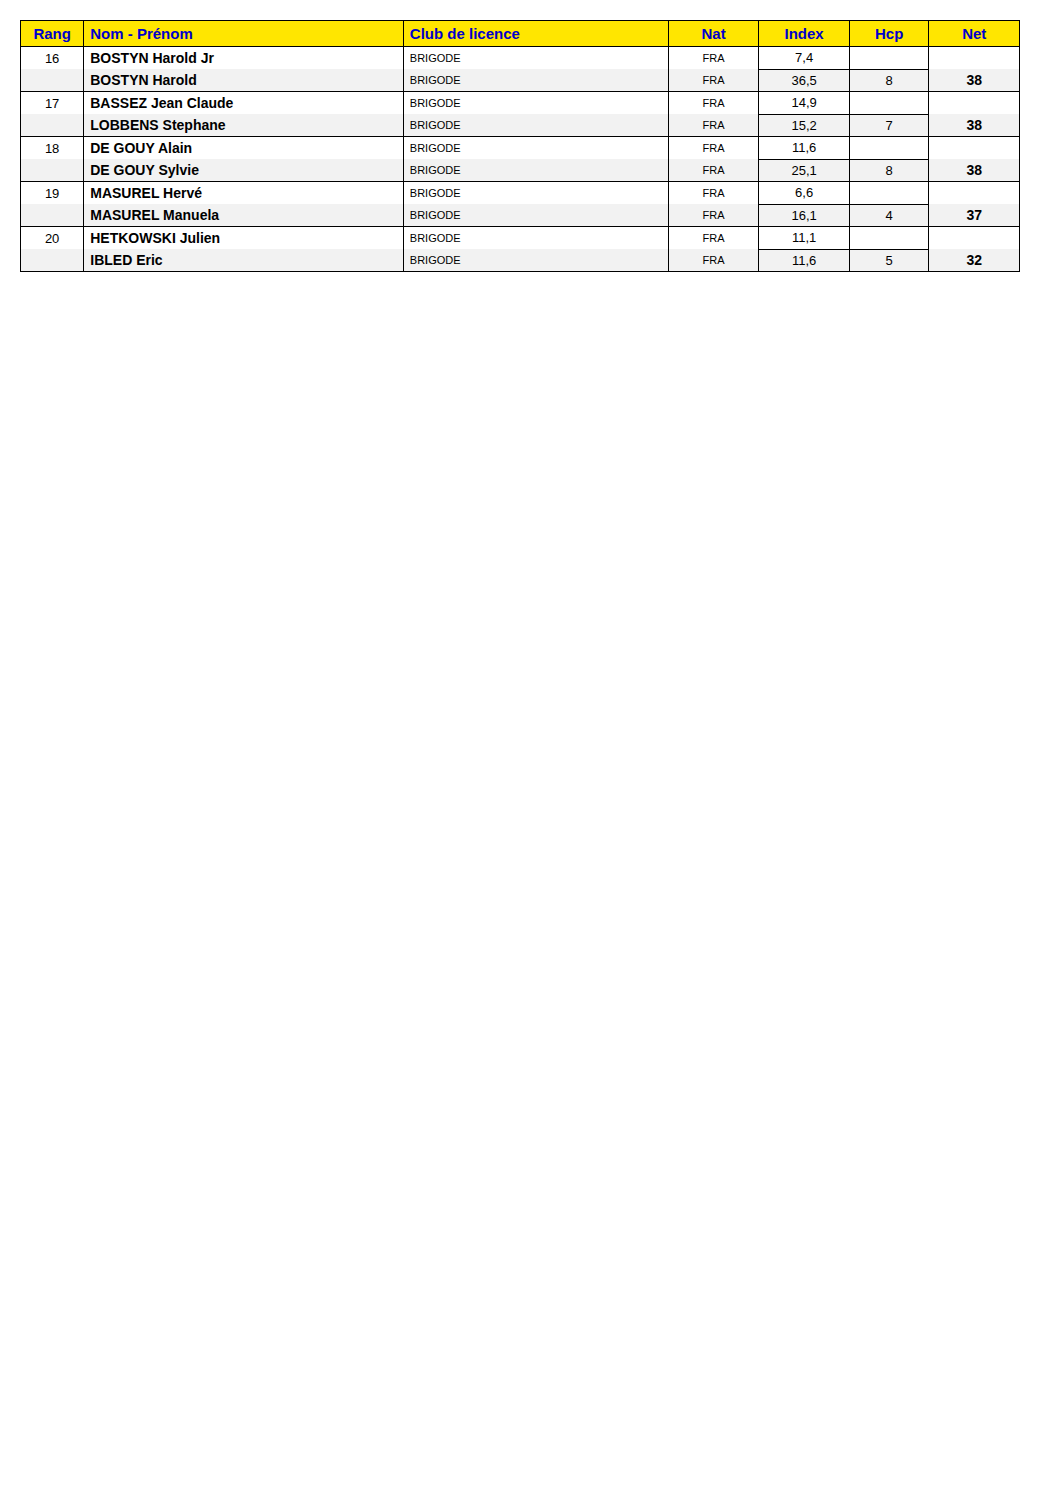| Rang | Nom - Prénom | Club de licence | Nat | Index | Hcp | Net |
| --- | --- | --- | --- | --- | --- | --- |
| 16 | BOSTYN Harold Jr | BRIGODE | FRA | 7,4 | | |
| | BOSTYN Harold | BRIGODE | FRA | 36,5 | 8 | 38 |
| 17 | BASSEZ Jean Claude | BRIGODE | FRA | 14,9 | | |
| | LOBBENS Stephane | BRIGODE | FRA | 15,2 | 7 | 38 |
| 18 | DE GOUY Alain | BRIGODE | FRA | 11,6 | | |
| | DE GOUY Sylvie | BRIGODE | FRA | 25,1 | 8 | 38 |
| 19 | MASUREL Hervé | BRIGODE | FRA | 6,6 | | |
| | MASUREL Manuela | BRIGODE | FRA | 16,1 | 4 | 37 |
| 20 | HETKOWSKI Julien | BRIGODE | FRA | 11,1 | | |
| | IBLED Eric | BRIGODE | FRA | 11,6 | 5 | 32 |